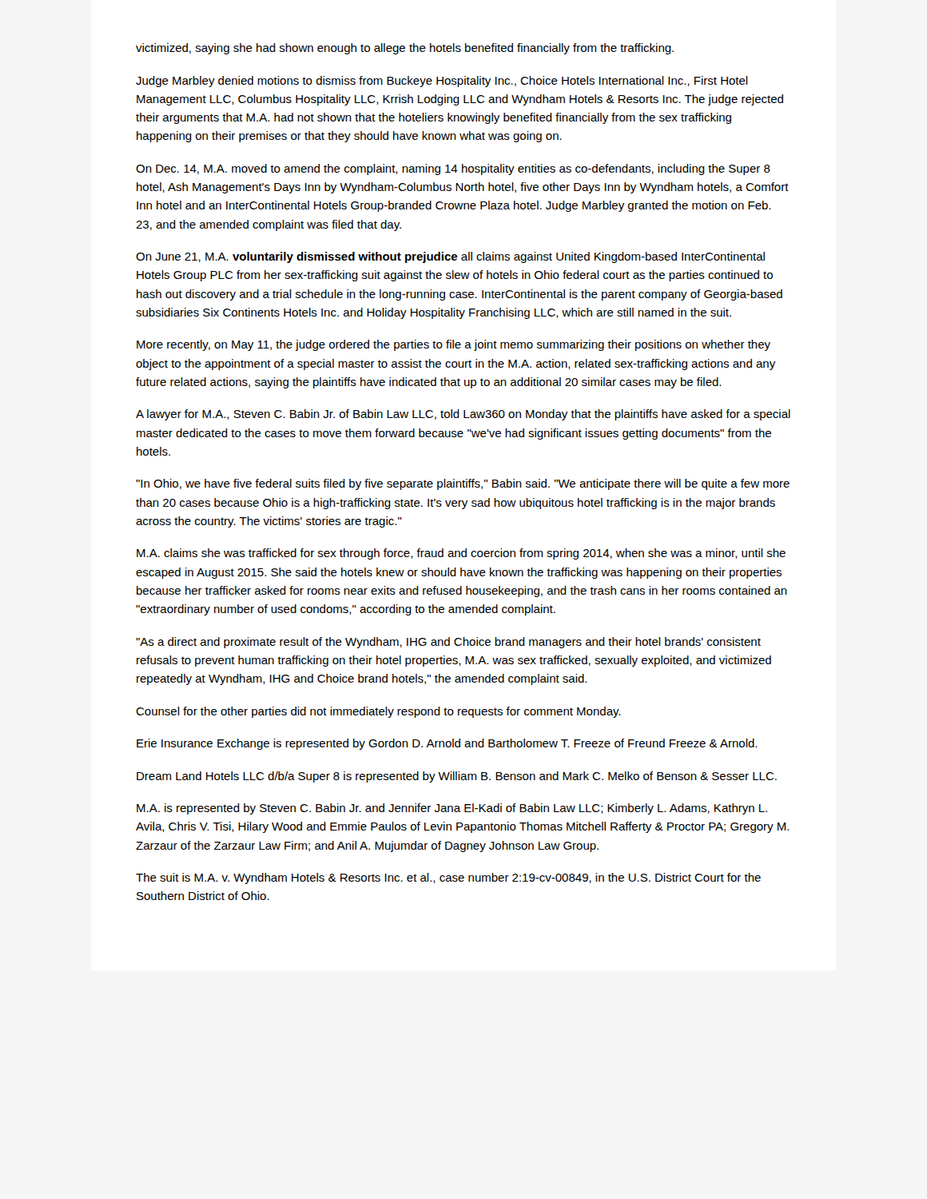victimized, saying she had shown enough to allege the hotels benefited financially from the trafficking.
Judge Marbley denied motions to dismiss from Buckeye Hospitality Inc., Choice Hotels International Inc., First Hotel Management LLC, Columbus Hospitality LLC, Krrish Lodging LLC and Wyndham Hotels & Resorts Inc. The judge rejected their arguments that M.A. had not shown that the hoteliers knowingly benefited financially from the sex trafficking happening on their premises or that they should have known what was going on.
On Dec. 14, M.A. moved to amend the complaint, naming 14 hospitality entities as co-defendants, including the Super 8 hotel, Ash Management's Days Inn by Wyndham-Columbus North hotel, five other Days Inn by Wyndham hotels, a Comfort Inn hotel and an InterContinental Hotels Group-branded Crowne Plaza hotel. Judge Marbley granted the motion on Feb. 23, and the amended complaint was filed that day.
On June 21, M.A. voluntarily dismissed without prejudice all claims against United Kingdom-based InterContinental Hotels Group PLC from her sex-trafficking suit against the slew of hotels in Ohio federal court as the parties continued to hash out discovery and a trial schedule in the long-running case. InterContinental is the parent company of Georgia-based subsidiaries Six Continents Hotels Inc. and Holiday Hospitality Franchising LLC, which are still named in the suit.
More recently, on May 11, the judge ordered the parties to file a joint memo summarizing their positions on whether they object to the appointment of a special master to assist the court in the M.A. action, related sex-trafficking actions and any future related actions, saying the plaintiffs have indicated that up to an additional 20 similar cases may be filed.
A lawyer for M.A., Steven C. Babin Jr. of Babin Law LLC, told Law360 on Monday that the plaintiffs have asked for a special master dedicated to the cases to move them forward because "we've had significant issues getting documents" from the hotels.
"In Ohio, we have five federal suits filed by five separate plaintiffs," Babin said. "We anticipate there will be quite a few more than 20 cases because Ohio is a high-trafficking state. It's very sad how ubiquitous hotel trafficking is in the major brands across the country. The victims' stories are tragic."
M.A. claims she was trafficked for sex through force, fraud and coercion from spring 2014, when she was a minor, until she escaped in August 2015. She said the hotels knew or should have known the trafficking was happening on their properties because her trafficker asked for rooms near exits and refused housekeeping, and the trash cans in her rooms contained an "extraordinary number of used condoms," according to the amended complaint.
"As a direct and proximate result of the Wyndham, IHG and Choice brand managers and their hotel brands' consistent refusals to prevent human trafficking on their hotel properties, M.A. was sex trafficked, sexually exploited, and victimized repeatedly at Wyndham, IHG and Choice brand hotels," the amended complaint said.
Counsel for the other parties did not immediately respond to requests for comment Monday.
Erie Insurance Exchange is represented by Gordon D. Arnold and Bartholomew T. Freeze of Freund Freeze & Arnold.
Dream Land Hotels LLC d/b/a Super 8 is represented by William B. Benson and Mark C. Melko of Benson & Sesser LLC.
M.A. is represented by Steven C. Babin Jr. and Jennifer Jana El-Kadi of Babin Law LLC; Kimberly L. Adams, Kathryn L. Avila, Chris V. Tisi, Hilary Wood and Emmie Paulos of Levin Papantonio Thomas Mitchell Rafferty & Proctor PA; Gregory M. Zarzaur of the Zarzaur Law Firm; and Anil A. Mujumdar of Dagney Johnson Law Group.
The suit is M.A. v. Wyndham Hotels & Resorts Inc. et al., case number 2:19-cv-00849, in the U.S. District Court for the Southern District of Ohio.